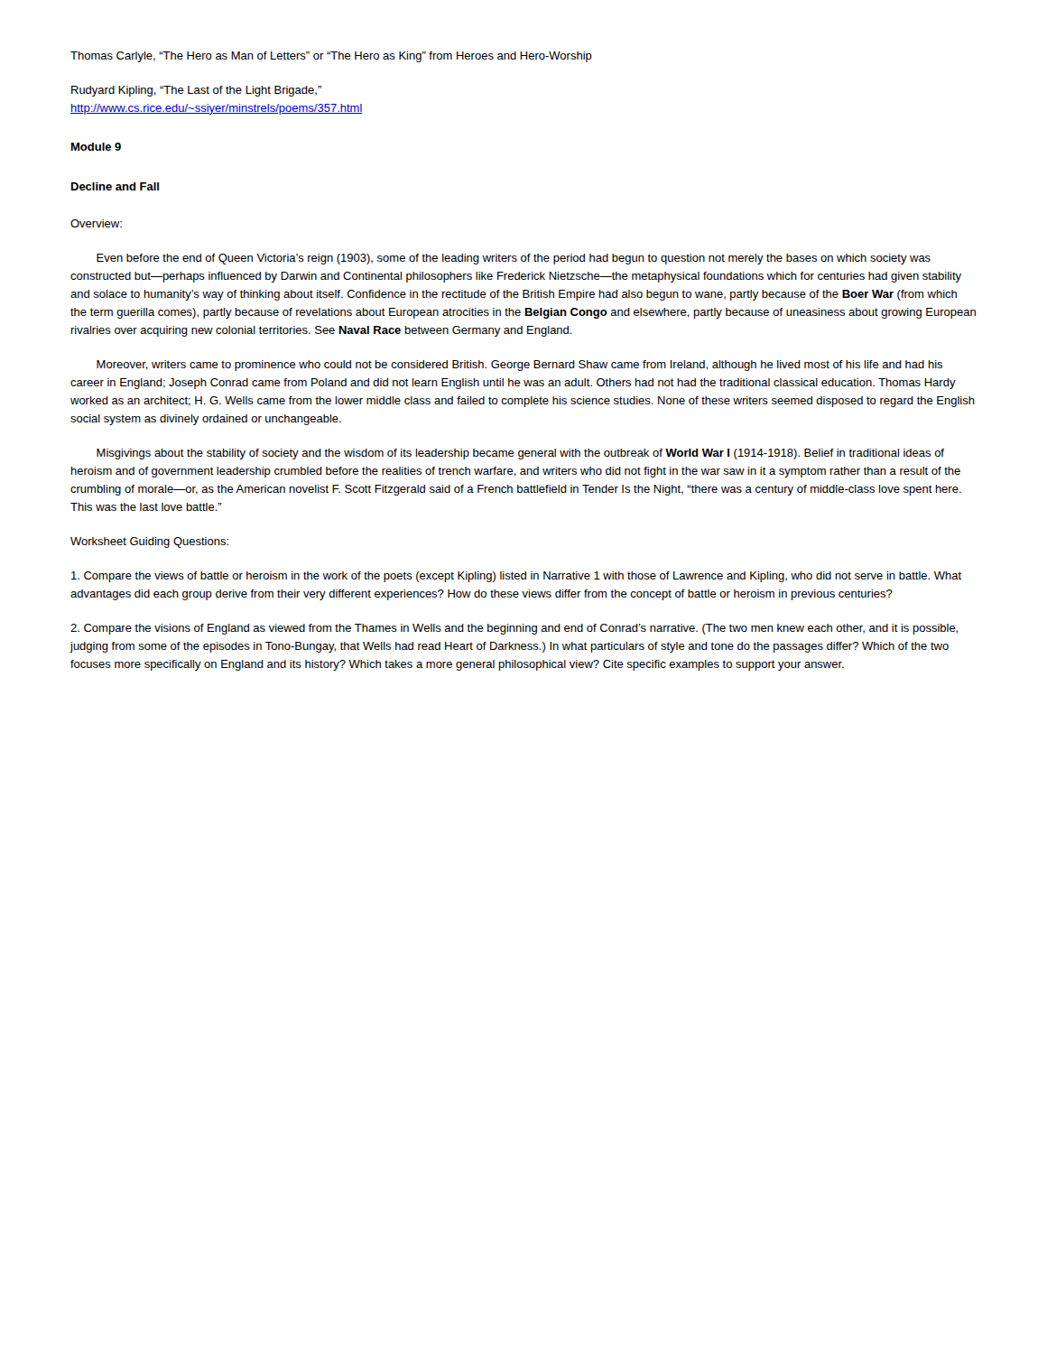Thomas Carlyle, “The Hero as Man of Letters” or “The Hero as King” from Heroes and Hero-Worship
Rudyard Kipling, “The Last of the Light Brigade,”
http://www.cs.rice.edu/~ssiyer/minstrels/poems/357.html
Module 9
Decline and Fall
Overview:
Even before the end of Queen Victoria’s reign (1903), some of the leading writers of the period had begun to question not merely the bases on which society was constructed but—perhaps influenced by Darwin and Continental philosophers like Frederick Nietzsche—the metaphysical foundations which for centuries had given stability and solace to humanity’s way of thinking about itself. Confidence in the rectitude of the British Empire had also begun to wane, partly because of the Boer War (from which the term guerilla comes), partly because of revelations about European atrocities in the Belgian Congo and elsewhere, partly because of uneasiness about growing European rivalries over acquiring new colonial territories. See Naval Race between Germany and England.
Moreover, writers came to prominence who could not be considered British. George Bernard Shaw came from Ireland, although he lived most of his life and had his career in England; Joseph Conrad came from Poland and did not learn English until he was an adult. Others had not had the traditional classical education. Thomas Hardy worked as an architect; H. G. Wells came from the lower middle class and failed to complete his science studies. None of these writers seemed disposed to regard the English social system as divinely ordained or unchangeable.
Misgivings about the stability of society and the wisdom of its leadership became general with the outbreak of World War I (1914-1918). Belief in traditional ideas of heroism and of government leadership crumbled before the realities of trench warfare, and writers who did not fight in the war saw in it a symptom rather than a result of the crumbling of morale—or, as the American novelist F. Scott Fitzgerald said of a French battlefield in Tender Is the Night, “there was a century of middle-class love spent here. This was the last love battle.”
Worksheet Guiding Questions:
1. Compare the views of battle or heroism in the work of the poets (except Kipling) listed in Narrative 1 with those of Lawrence and Kipling, who did not serve in battle. What advantages did each group derive from their very different experiences? How do these views differ from the concept of battle or heroism in previous centuries?
2. Compare the visions of England as viewed from the Thames in Wells and the beginning and end of Conrad’s narrative. (The two men knew each other, and it is possible, judging from some of the episodes in Tono-Bungay, that Wells had read Heart of Darkness.) In what particulars of style and tone do the passages differ? Which of the two focuses more specifically on England and its history? Which takes a more general philosophical view? Cite specific examples to support your answer.